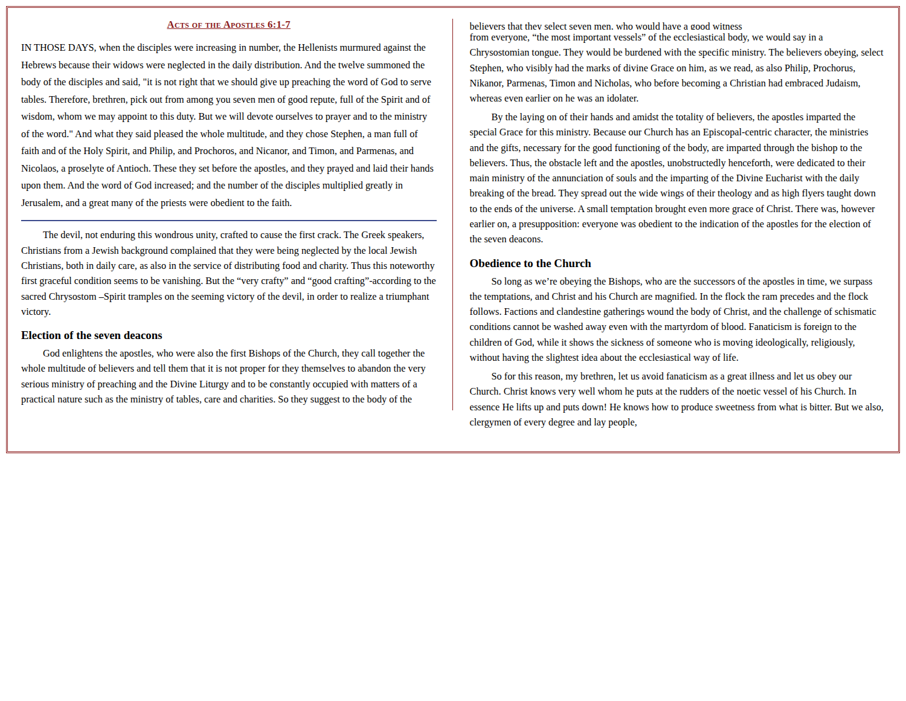Acts of the Apostles 6:1-7
IN THOSE DAYS, when the disciples were increasing in number, the Hellenists murmured against the Hebrews because their widows were neglected in the daily distribution. And the twelve summoned the body of the disciples and said, "it is not right that we should give up preaching the word of God to serve tables. Therefore, brethren, pick out from among you seven men of good repute, full of the Spirit and of wisdom, whom we may appoint to this duty. But we will devote ourselves to prayer and to the ministry of the word." And what they said pleased the whole multitude, and they chose Stephen, a man full of faith and of the Holy Spirit, and Philip, and Prochoros, and Nicanor, and Timon, and Parmenas, and Nicolaos, a proselyte of Antioch. These they set before the apostles, and they prayed and laid their hands upon them. And the word of God increased; and the number of the disciples multiplied greatly in Jerusalem, and a great many of the priests were obedient to the faith.
The devil, not enduring this wondrous unity, crafted to cause the first crack. The Greek speakers, Christians from a Jewish background complained that they were being neglected by the local Jewish Christians, both in daily care, as also in the service of distributing food and charity. Thus this noteworthy first graceful condition seems to be vanishing. But the “very crafty” and “good crafting”-according to the sacred Chrysostom –Spirit tramples on the seeming victory of the devil, in order to realize a triumphant victory.
Election of the seven deacons
God enlightens the apostles, who were also the first Bishops of the Church, they call together the whole multitude of believers and tell them that it is not proper for they themselves to abandon the very serious ministry of preaching and the Divine Liturgy and to be constantly occupied with matters of a practical nature such as the ministry of tables, care and charities. So they suggest to the body of the
believers that they select seven men, who would have a good witness
from everyone, “the most important vessels” of the ecclesiastical body, we would say in a Chrysostomian tongue. They would be burdened with the specific ministry. The believers obeying, select Stephen, who visibly had the marks of divine Grace on him, as we read, as also Philip, Prochorus, Nikanor, Parmenas, Timon and Nicholas, who before becoming a Christian had embraced Judaism, whereas even earlier on he was an idolater.
By the laying on of their hands and amidst the totality of believers, the apostles imparted the special Grace for this ministry. Because our Church has an Episcopal-centric character, the ministries and the gifts, necessary for the good functioning of the body, are imparted through the bishop to the believers. Thus, the obstacle left and the apostles, unobstructedly henceforth, were dedicated to their main ministry of the annunciation of souls and the imparting of the Divine Eucharist with the daily breaking of the bread. They spread out the wide wings of their theology and as high flyers taught down to the ends of the universe. A small temptation brought even more grace of Christ. There was, however earlier on, a presupposition: everyone was obedient to the indication of the apostles for the election of the seven deacons.
Obedience to the Church
So long as we’re obeying the Bishops, who are the successors of the apostles in time, we surpass the temptations, and Christ and his Church are magnified. In the flock the ram precedes and the flock follows. Factions and clandestine gatherings wound the body of Christ, and the challenge of schismatic conditions cannot be washed away even with the martyrdom of blood. Fanaticism is foreign to the children of God, while it shows the sickness of someone who is moving ideologically, religiously, without having the slightest idea about the ecclesiastical way of life.
So for this reason, my brethren, let us avoid fanaticism as a great illness and let us obey our Church. Christ knows very well whom he puts at the rudders of the noetic vessel of his Church. In essence He lifts up and puts down! He knows how to produce sweetness from what is bitter. But we also, clergymen of every degree and lay people,